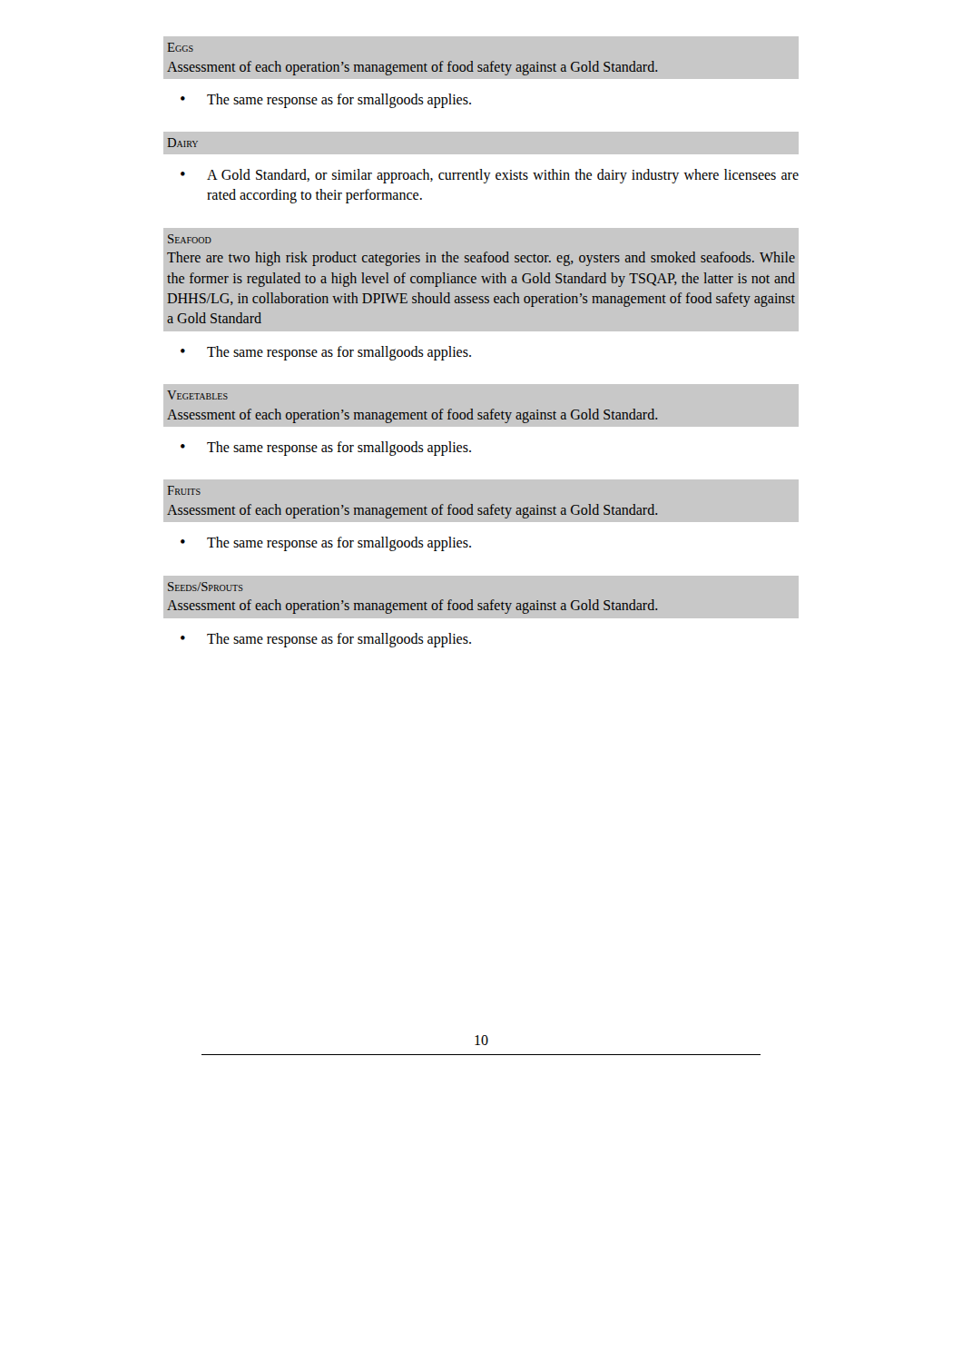Eggs Assessment of each operation’s management of food safety against a Gold Standard.
The same response as for smallgoods applies.
Dairy
A Gold Standard, or similar approach, currently exists within the dairy industry where licensees are rated according to their performance.
Seafood There are two high risk product categories in the seafood sector. eg, oysters and smoked seafoods. While the former is regulated to a high level of compliance with a Gold Standard by TSQAP, the latter is not and DHHS/LG, in collaboration with DPIWE should assess each operation’s management of food safety against a Gold Standard
The same response as for smallgoods applies.
Vegetables Assessment of each operation’s management of food safety against a Gold Standard.
The same response as for smallgoods applies.
Fruits Assessment of each operation’s management of food safety against a Gold Standard.
The same response as for smallgoods applies.
Seeds/Sprouts Assessment of each operation’s management of food safety against a Gold Standard.
The same response as for smallgoods applies.
10